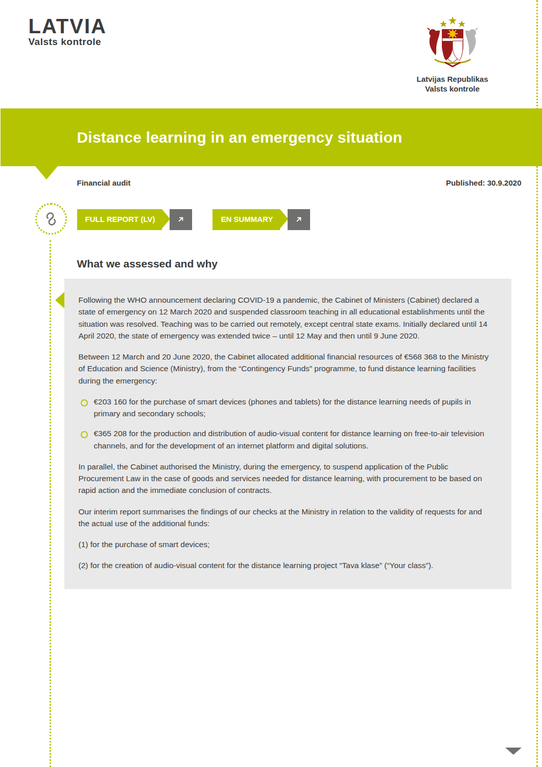LATVIA
Valsts kontrole
Latvijas Republikas
Valsts kontrole
Distance learning in an emergency situation
Financial audit Published: 30.9.2020
FULL REPORT (LV) EN SUMMARY
What we assessed and why
Following the WHO announcement declaring COVID-19 a pandemic, the Cabinet of Ministers (Cabinet) declared a state of emergency on 12 March 2020 and suspended classroom teaching in all educational establishments until the situation was resolved. Teaching was to be carried out remotely, except central state exams. Initially declared until 14 April 2020, the state of emergency was extended twice – until 12 May and then until 9 June 2020.
Between 12 March and 20 June 2020, the Cabinet allocated additional financial resources of €568 368 to the Ministry of Education and Science (Ministry), from the “Contingency Funds” programme, to fund distance learning facilities during the emergency:
€203 160 for the purchase of smart devices (phones and tablets) for the distance learning needs of pupils in primary and secondary schools;
€365 208 for the production and distribution of audio-visual content for distance learning on free-to-air television channels, and for the development of an internet platform and digital solutions.
In parallel, the Cabinet authorised the Ministry, during the emergency, to suspend application of the Public Procurement Law in the case of goods and services needed for distance learning, with procurement to be based on rapid action and the immediate conclusion of contracts.
Our interim report summarises the findings of our checks at the Ministry in relation to the validity of requests for and the actual use of the additional funds:
(1) for the purchase of smart devices;
(2) for the creation of audio-visual content for the distance learning project “Tava klase” (“Your class”).